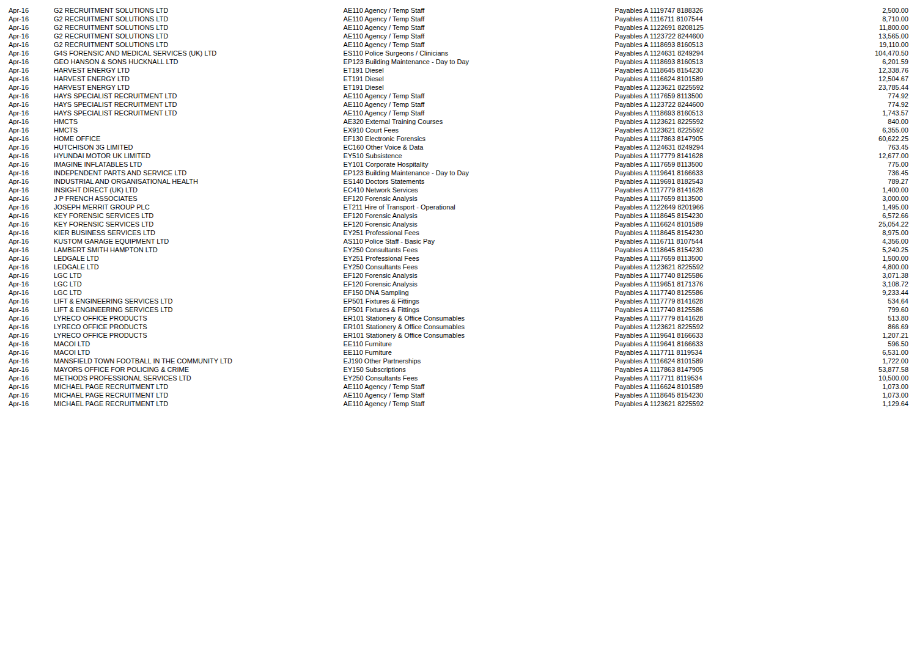| Apr-16 | G2 RECRUITMENT SOLUTIONS LTD | AE110 Agency / Temp Staff | Payables A 1119747 8188326 | 2,500.00 |
| Apr-16 | G2 RECRUITMENT SOLUTIONS LTD | AE110 Agency / Temp Staff | Payables A 1116711 8107544 | 8,710.00 |
| Apr-16 | G2 RECRUITMENT SOLUTIONS LTD | AE110 Agency / Temp Staff | Payables A 1122691 8208125 | 11,800.00 |
| Apr-16 | G2 RECRUITMENT SOLUTIONS LTD | AE110 Agency / Temp Staff | Payables A 1123722 8244600 | 13,565.00 |
| Apr-16 | G2 RECRUITMENT SOLUTIONS LTD | AE110 Agency / Temp Staff | Payables A 1118693 8160513 | 19,110.00 |
| Apr-16 | G4S FORENSIC AND MEDICAL SERVICES (UK) LTD | ES110 Police Surgeons / Clinicians | Payables A 1124631 8249294 | 104,470.50 |
| Apr-16 | GEO HANSON & SONS HUCKNALL LTD | EP123 Building Maintenance - Day to Day | Payables A 1118693 8160513 | 6,201.59 |
| Apr-16 | HARVEST ENERGY LTD | ET191 Diesel | Payables A 1118645 8154230 | 12,338.76 |
| Apr-16 | HARVEST ENERGY LTD | ET191 Diesel | Payables A 1116624 8101589 | 12,504.67 |
| Apr-16 | HARVEST ENERGY LTD | ET191 Diesel | Payables A 1123621 8225592 | 23,785.44 |
| Apr-16 | HAYS SPECIALIST RECRUITMENT LTD | AE110 Agency / Temp Staff | Payables A 1117659 8113500 | 774.92 |
| Apr-16 | HAYS SPECIALIST RECRUITMENT LTD | AE110 Agency / Temp Staff | Payables A 1123722 8244600 | 774.92 |
| Apr-16 | HAYS SPECIALIST RECRUITMENT LTD | AE110 Agency / Temp Staff | Payables A 1118693 8160513 | 1,743.57 |
| Apr-16 | HMCTS | AE320 External Training Courses | Payables A 1123621 8225592 | 840.00 |
| Apr-16 | HMCTS | EX910 Court Fees | Payables A 1123621 8225592 | 6,355.00 |
| Apr-16 | HOME OFFICE | EF130 Electronic Forensics | Payables A 1117863 8147905 | 60,622.25 |
| Apr-16 | HUTCHISON 3G LIMITED | EC160 Other Voice & Data | Payables A 1124631 8249294 | 763.45 |
| Apr-16 | HYUNDAI MOTOR UK LIMITED | EY510 Subsistence | Payables A 1117779 8141628 | 12,677.00 |
| Apr-16 | IMAGINE INFLATABLES LTD | EY101 Corporate Hospitality | Payables A 1117659 8113500 | 775.00 |
| Apr-16 | INDEPENDENT PARTS AND SERVICE LTD | EP123 Building Maintenance - Day to Day | Payables A 1119641 8166633 | 736.45 |
| Apr-16 | INDUSTRIAL AND ORGANISATIONAL HEALTH | ES140 Doctors Statements | Payables A 1119691 8182543 | 789.27 |
| Apr-16 | INSIGHT DIRECT (UK) LTD | EC410 Network Services | Payables A 1117779 8141628 | 1,400.00 |
| Apr-16 | J P FRENCH ASSOCIATES | EF120 Forensic Analysis | Payables A 1117659 8113500 | 3,000.00 |
| Apr-16 | JOSEPH MERRIT GROUP PLC | ET211 Hire of Transport - Operational | Payables A 1122649 8201966 | 1,495.00 |
| Apr-16 | KEY FORENSIC SERVICES LTD | EF120 Forensic Analysis | Payables A 1118645 8154230 | 6,572.66 |
| Apr-16 | KEY FORENSIC SERVICES LTD | EF120 Forensic Analysis | Payables A 1116624 8101589 | 25,054.22 |
| Apr-16 | KIER BUSINESS SERVICES LTD | EY251 Professional Fees | Payables A 1118645 8154230 | 8,975.00 |
| Apr-16 | KUSTOM GARAGE EQUIPMENT LTD | AS110 Police Staff - Basic Pay | Payables A 1116711 8107544 | 4,356.00 |
| Apr-16 | LAMBERT SMITH HAMPTON LTD | EY250 Consultants Fees | Payables A 1118645 8154230 | 5,240.25 |
| Apr-16 | LEDGALE LTD | EY251 Professional Fees | Payables A 1117659 8113500 | 1,500.00 |
| Apr-16 | LEDGALE LTD | EY250 Consultants Fees | Payables A 1123621 8225592 | 4,800.00 |
| Apr-16 | LGC LTD | EF120 Forensic Analysis | Payables A 1117740 8125586 | 3,071.38 |
| Apr-16 | LGC LTD | EF120 Forensic Analysis | Payables A 1119651 8171376 | 3,108.72 |
| Apr-16 | LGC LTD | EF150 DNA Sampling | Payables A 1117740 8125586 | 9,233.44 |
| Apr-16 | LIFT & ENGINEERING SERVICES LTD | EP501 Fixtures & Fittings | Payables A 1117779 8141628 | 534.64 |
| Apr-16 | LIFT & ENGINEERING SERVICES LTD | EP501 Fixtures & Fittings | Payables A 1117740 8125586 | 799.60 |
| Apr-16 | LYRECO OFFICE PRODUCTS | ER101 Stationery & Office Consumables | Payables A 1117779 8141628 | 513.80 |
| Apr-16 | LYRECO OFFICE PRODUCTS | ER101 Stationery & Office Consumables | Payables A 1123621 8225592 | 866.69 |
| Apr-16 | LYRECO OFFICE PRODUCTS | ER101 Stationery & Office Consumables | Payables A 1119641 8166633 | 1,207.21 |
| Apr-16 | MACOI LTD | EE110 Furniture | Payables A 1119641 8166633 | 596.50 |
| Apr-16 | MACOI LTD | EE110 Furniture | Payables A 1117711 8119534 | 6,531.00 |
| Apr-16 | MANSFIELD TOWN FOOTBALL IN THE COMMUNITY LTD | EJ190 Other Partnerships | Payables A 1116624 8101589 | 1,722.00 |
| Apr-16 | MAYORS OFFICE FOR POLICING & CRIME | EY150 Subscriptions | Payables A 1117863 8147905 | 53,877.58 |
| Apr-16 | METHODS PROFESSIONAL SERVICES LTD | EY250 Consultants Fees | Payables A 1117711 8119534 | 10,500.00 |
| Apr-16 | MICHAEL PAGE RECRUITMENT LTD | AE110 Agency / Temp Staff | Payables A 1116624 8101589 | 1,073.00 |
| Apr-16 | MICHAEL PAGE RECRUITMENT LTD | AE110 Agency / Temp Staff | Payables A 1118645 8154230 | 1,073.00 |
| Apr-16 | MICHAEL PAGE RECRUITMENT LTD | AE110 Agency / Temp Staff | Payables A 1123621 8225592 | 1,129.64 |